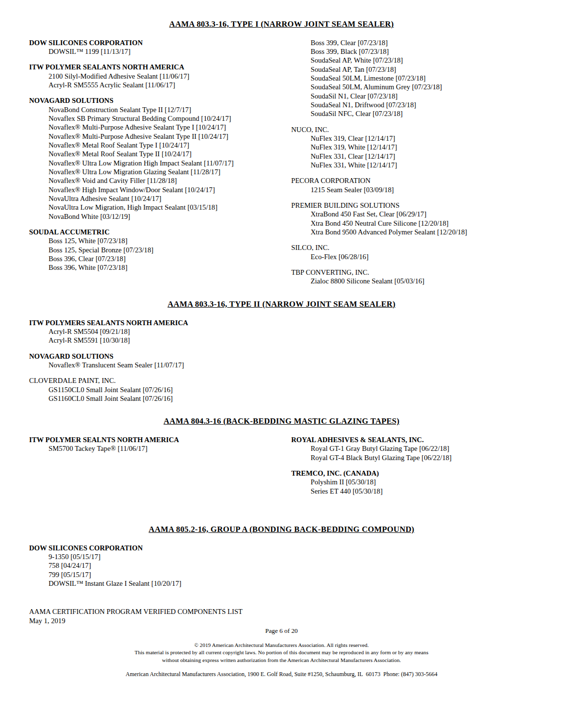AAMA 803.3-16, TYPE I (NARROW JOINT SEAM SEALER)
DOW SILICONES CORPORATION
DOWSIL™ 1199 [11/13/17]
ITW POLYMER SEALANTS NORTH AMERICA
2100 Silyl-Modified Adhesive Sealant [11/06/17]
Acryl-R SM5555 Acrylic Sealant [11/06/17]
NOVAGARD SOLUTIONS
NovaBond Construction Sealant Type II [12/7/17]
Novaflex SB Primary Structural Bedding Compound [10/24/17]
Novaflex® Multi-Purpose Adhesive Sealant Type I [10/24/17]
Novaflex® Multi-Purpose Adhesive Sealant Type II [10/24/17]
Novaflex® Metal Roof Sealant Type I [10/24/17]
Novaflex® Metal Roof Sealant Type II [10/24/17]
Novaflex® Ultra Low Migration High Impact Sealant [11/07/17]
Novaflex® Ultra Low Migration Glazing Sealant [11/28/17]
Novaflex® Void and Cavity Filler [11/28/18]
Novaflex® High Impact Window/Door Sealant [10/24/17]
NovaUltra Adhesive Sealant [10/24/17]
NovaUltra Low Migration, High Impact Sealant [03/15/18]
NovaBond White [03/12/19]
SOUDAL ACCUMETRIC
Boss 125, White [07/23/18]
Boss 125, Special Bronze [07/23/18]
Boss 396, Clear [07/23/18]
Boss 396, White [07/23/18]
Boss 399, Clear [07/23/18]
Boss 399, Black [07/23/18]
SoudaSeal AP, White [07/23/18]
SoudaSeal AP, Tan [07/23/18]
SoudaSeal 50LM, Limestone [07/23/18]
SoudaSeal 50LM, Aluminum Grey [07/23/18]
SoudaSil N1, Clear [07/23/18]
SoudaSeal N1, Driftwood [07/23/18]
SoudaSil NFC, Clear [07/23/18]
NUCO, INC.
NuFlex 319, Clear [12/14/17]
NuFlex 319, White [12/14/17]
NuFlex 331, Clear [12/14/17]
NuFlex 331, White [12/14/17]
PECORA CORPORATION
1215 Seam Sealer [03/09/18]
PREMIER BUILDING SOLUTIONS
XtraBond 450 Fast Set, Clear [06/29/17]
Xtra Bond 450 Neutral Cure Silicone [12/20/18]
Xtra Bond 9500 Advanced Polymer Sealant [12/20/18]
SILCO, INC.
Eco-Flex [06/28/16]
TBP CONVERTING, INC.
Zialoc 8800 Silicone Sealant [05/03/16]
AAMA 803.3-16, TYPE II (NARROW JOINT SEAM SEALER)
ITW POLYMERS SEALANTS NORTH AMERICA
Acryl-R SM5504 [09/21/18]
Acryl-R SM5591 [10/30/18]
NOVAGARD SOLUTIONS
Novaflex® Translucent Seam Sealer [11/07/17]
CLOVERDALE PAINT, INC.
GS1150CL0 Small Joint Sealant [07/26/16]
GS1160CL0 Small Joint Sealant [07/26/16]
AAMA 804.3-16 (BACK-BEDDING MASTIC GLAZING TAPES)
ITW POLYMER SEALNTS NORTH AMERICA
SM5700 Tackey Tape® [11/06/17]
ROYAL ADHESIVES & SEALANTS, INC.
Royal GT-1 Gray Butyl Glazing Tape [06/22/18]
Royal GT-4 Black Butyl Glazing Tape [06/22/18]
TREMCO, INC. (CANADA)
Polyshim II [05/30/18]
Series ET 440 [05/30/18]
AAMA 805.2-16, GROUP A (BONDING BACK-BEDDING COMPOUND)
DOW SILICONES CORPORATION
9-1350 [05/15/17]
758 [04/24/17]
799 [05/15/17]
DOWSIL™ Instant Glaze I Sealant [10/20/17]
AAMA CERTIFICATION PROGRAM VERIFIED COMPONENTS LIST
May 1, 2019
Page 6 of 20
© 2019 American Architectural Manufacturers Association. All rights reserved.
This material is protected by all current copyright laws. No portion of this document may be reproduced in any form or by any means
without obtaining express written authorization from the American Architectural Manufacturers Association.
American Architectural Manufacturers Association, 1900 E. Golf Road, Suite #1250, Schaumburg, IL 60173 Phone: (847) 303-5664